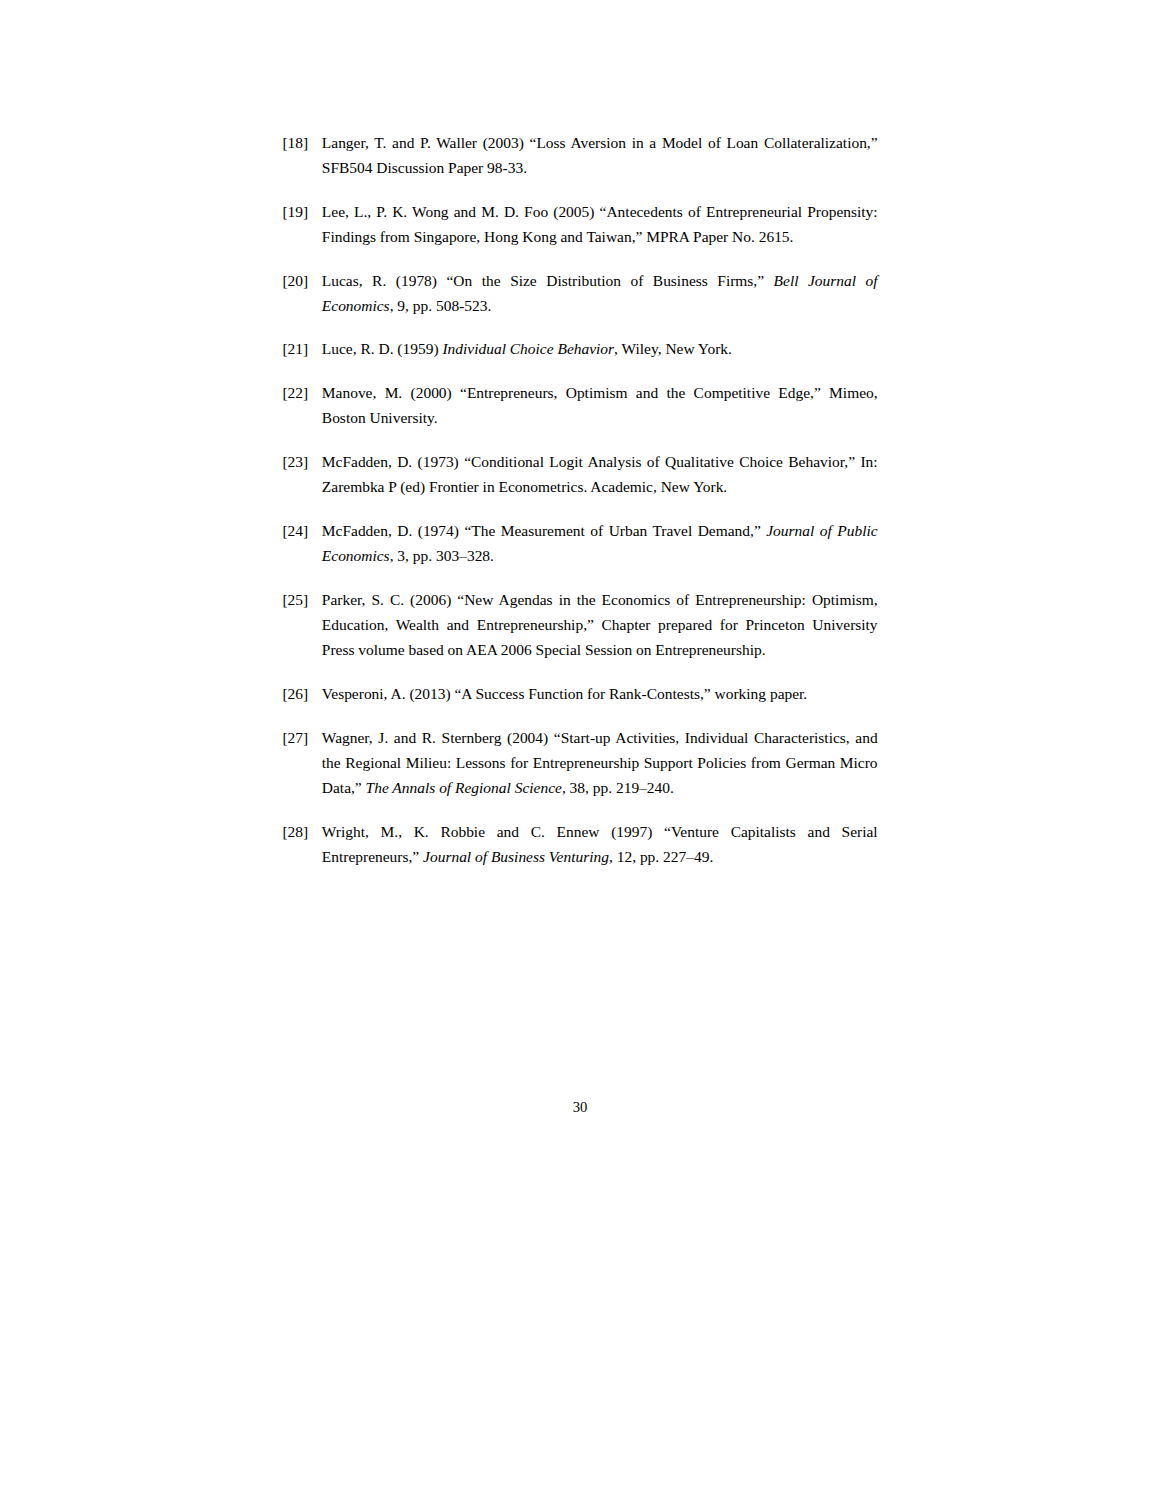[18] Langer, T. and P. Waller (2003) “Loss Aversion in a Model of Loan Collateralization,” SFB504 Discussion Paper 98-33.
[19] Lee, L., P. K. Wong and M. D. Foo (2005) “Antecedents of Entrepreneurial Propensity: Findings from Singapore, Hong Kong and Taiwan,” MPRA Paper No. 2615.
[20] Lucas, R. (1978) “On the Size Distribution of Business Firms,” Bell Journal of Economics, 9, pp. 508-523.
[21] Luce, R. D. (1959) Individual Choice Behavior, Wiley, New York.
[22] Manove, M. (2000) “Entrepreneurs, Optimism and the Competitive Edge,” Mimeo, Boston University.
[23] McFadden, D. (1973) “Conditional Logit Analysis of Qualitative Choice Behavior,” In: Zarembka P (ed) Frontier in Econometrics. Academic, New York.
[24] McFadden, D. (1974) “The Measurement of Urban Travel Demand,” Journal of Public Economics, 3, pp. 303–328.
[25] Parker, S. C. (2006) “New Agendas in the Economics of Entrepreneurship: Optimism, Education, Wealth and Entrepreneurship,” Chapter prepared for Princeton University Press volume based on AEA 2006 Special Session on Entrepreneurship.
[26] Vesperoni, A. (2013) “A Success Function for Rank-Contests,” working paper.
[27] Wagner, J. and R. Sternberg (2004) “Start-up Activities, Individual Characteristics, and the Regional Milieu: Lessons for Entrepreneurship Support Policies from German Micro Data,” The Annals of Regional Science, 38, pp. 219–240.
[28] Wright, M., K. Robbie and C. Ennew (1997) “Venture Capitalists and Serial Entrepreneurs,” Journal of Business Venturing, 12, pp. 227–49.
30